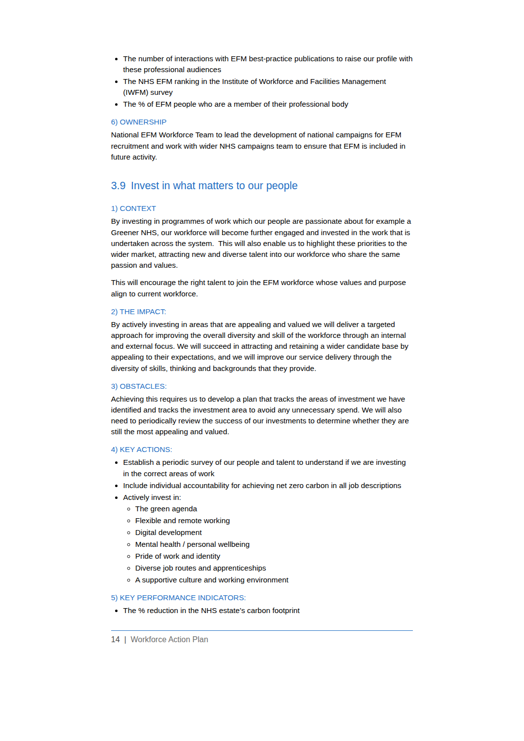The number of interactions with EFM best-practice publications to raise our profile with these professional audiences
The NHS EFM ranking in the Institute of Workforce and Facilities Management (IWFM) survey
The % of EFM people who are a member of their professional body
6) OWNERSHIP
National EFM Workforce Team to lead the development of national campaigns for EFM recruitment and work with wider NHS campaigns team to ensure that EFM is included in future activity.
3.9 Invest in what matters to our people
1) CONTEXT
By investing in programmes of work which our people are passionate about for example a Greener NHS, our workforce will become further engaged and invested in the work that is undertaken across the system. This will also enable us to highlight these priorities to the wider market, attracting new and diverse talent into our workforce who share the same passion and values.
This will encourage the right talent to join the EFM workforce whose values and purpose align to current workforce.
2) THE IMPACT:
By actively investing in areas that are appealing and valued we will deliver a targeted approach for improving the overall diversity and skill of the workforce through an internal and external focus. We will succeed in attracting and retaining a wider candidate base by appealing to their expectations, and we will improve our service delivery through the diversity of skills, thinking and backgrounds that they provide.
3) OBSTACLES:
Achieving this requires us to develop a plan that tracks the areas of investment we have identified and tracks the investment area to avoid any unnecessary spend. We will also need to periodically review the success of our investments to determine whether they are still the most appealing and valued.
4) KEY ACTIONS:
Establish a periodic survey of our people and talent to understand if we are investing in the correct areas of work
Include individual accountability for achieving net zero carbon in all job descriptions
Actively invest in:
The green agenda
Flexible and remote working
Digital development
Mental health / personal wellbeing
Pride of work and identity
Diverse job routes and apprenticeships
A supportive culture and working environment
5) KEY PERFORMANCE INDICATORS:
The % reduction in the NHS estate’s carbon footprint
14 | Workforce Action Plan